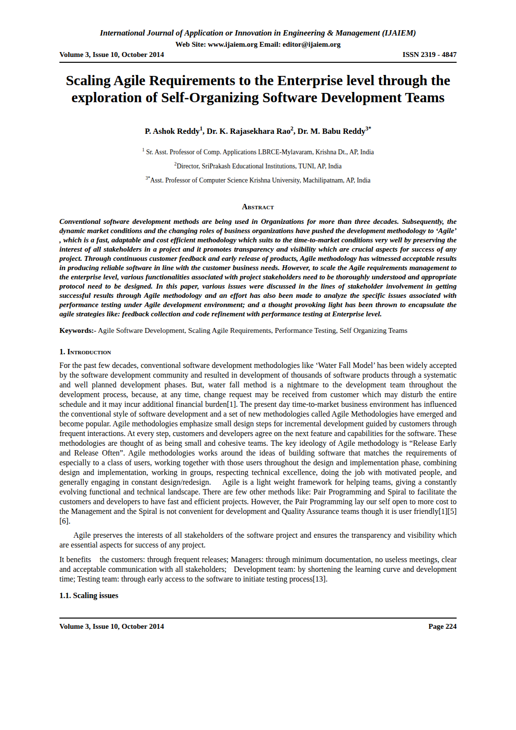International Journal of Application or Innovation in Engineering & Management (IJAIEM)
Web Site: www.ijaiem.org Email: editor@ijaiem.org
Volume 3, Issue 10, October 2014 ISSN 2319 - 4847
Scaling Agile Requirements to the Enterprise level through the exploration of Self-Organizing Software Development Teams
P. Ashok Reddy1, Dr. K. Rajasekhara Rao2, Dr. M. Babu Reddy3*
1 Sr. Asst. Professor of Comp. Applications LBRCE-Mylavaram, Krishna Dt., AP, India
2Director, SriPrakash Educational Institutions, TUNI, AP, India
3*Asst. Professor of Computer Science Krishna University, Machilipatnam, AP, India
Abstract
Conventional software development methods are being used in Organizations for more than three decades. Subsequently, the dynamic market conditions and the changing roles of business organizations have pushed the development methodology to ‘Agile’ , which is a fast, adaptable and cost efficient methodology which suits to the time-to-market conditions very well by preserving the interest of all stakeholders in a project and it promotes transparency and visibility which are crucial aspects for success of any project. Through continuous customer feedback and early release of products, Agile methodology has witnessed acceptable results in producing reliable software in line with the customer business needs. However, to scale the Agile requirements management to the enterprise level, various functionalities associated with project stakeholders need to be thoroughly understood and appropriate protocol need to be designed. In this paper, various issues were discussed in the lines of stakeholder involvement in getting successful results through Agile methodology and an effort has also been made to analyze the specific issues associated with performance testing under Agile development environment; and a thought provoking light has been thrown to encapsulate the agile strategies like: feedback collection and code refinement with performance testing at Enterprise level.
Keywords:- Agile Software Development, Scaling Agile Requirements, Performance Testing, Self Organizing Teams
1. Introduction
For the past few decades, conventional software development methodologies like ‘Water Fall Model’ has been widely accepted by the software development community and resulted in development of thousands of software products through a systematic and well planned development phases. But, water fall method is a nightmare to the development team throughout the development process, because, at any time, change request may be received from customer which may disturb the entire schedule and it may incur additional financial burden[1]. The present day time-to-market business environment has influenced the conventional style of software development and a set of new methodologies called Agile Methodologies have emerged and become popular. Agile methodologies emphasize small design steps for incremental development guided by customers through frequent interactions. At every step, customers and developers agree on the next feature and capabilities for the software. These methodologies are thought of as being small and cohesive teams. The key ideology of Agile methodology is “Release Early and Release Often”. Agile methodologies works around the ideas of building software that matches the requirements of especially to a class of users, working together with those users throughout the design and implementation phase, combining design and implementation, working in groups, respecting technical excellence, doing the job with motivated people, and generally engaging in constant design/redesign. Agile is a light weight framework for helping teams, giving a constantly evolving functional and technical landscape. There are few other methods like: Pair Programming and Spiral to facilitate the customers and developers to have fast and efficient projects. However, the Pair Programming lay our self open to more cost to the Management and the Spiral is not convenient for development and Quality Assurance teams though it is user friendly[1][5][6].
Agile preserves the interests of all stakeholders of the software project and ensures the transparency and visibility which are essential aspects for success of any project.
It benefits the customers: through frequent releases; Managers: through minimum documentation, no useless meetings, clear and acceptable communication with all stakeholders; Development team: by shortening the learning curve and development time; Testing team: through early access to the software to initiate testing process[13].
1.1. Scaling issues
Volume 3, Issue 10, October 2014 Page 224